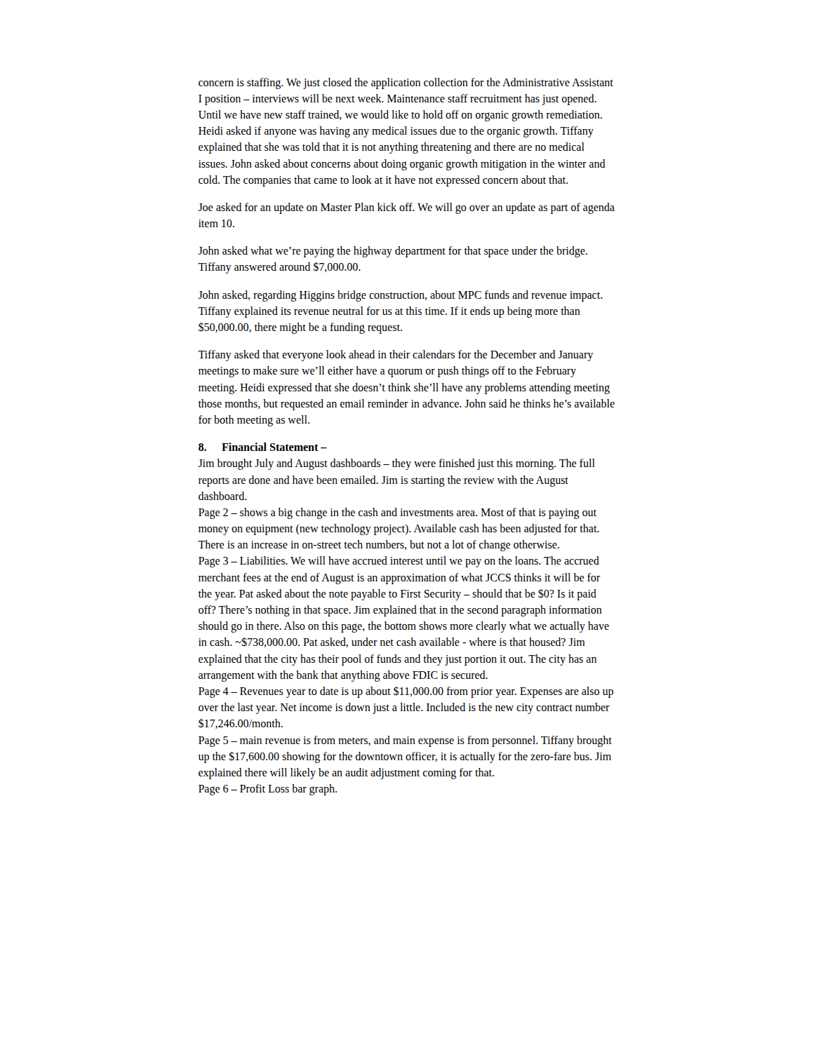concern is staffing. We just closed the application collection for the Administrative Assistant I position – interviews will be next week. Maintenance staff recruitment has just opened. Until we have new staff trained, we would like to hold off on organic growth remediation. Heidi asked if anyone was having any medical issues due to the organic growth. Tiffany explained that she was told that it is not anything threatening and there are no medical issues. John asked about concerns about doing organic growth mitigation in the winter and cold. The companies that came to look at it have not expressed concern about that.
Joe asked for an update on Master Plan kick off. We will go over an update as part of agenda item 10.
John asked what we’re paying the highway department for that space under the bridge. Tiffany answered around $7,000.00.
John asked, regarding Higgins bridge construction, about MPC funds and revenue impact. Tiffany explained its revenue neutral for us at this time. If it ends up being more than $50,000.00, there might be a funding request.
Tiffany asked that everyone look ahead in their calendars for the December and January meetings to make sure we’ll either have a quorum or push things off to the February meeting. Heidi expressed that she doesn’t think she’ll have any problems attending meeting those months, but requested an email reminder in advance. John said he thinks he’s available for both meeting as well.
8. Financial Statement –
Jim brought July and August dashboards – they were finished just this morning. The full reports are done and have been emailed. Jim is starting the review with the August dashboard.
Page 2 – shows a big change in the cash and investments area. Most of that is paying out money on equipment (new technology project). Available cash has been adjusted for that. There is an increase in on-street tech numbers, but not a lot of change otherwise.
Page 3 – Liabilities. We will have accrued interest until we pay on the loans. The accrued merchant fees at the end of August is an approximation of what JCCS thinks it will be for the year. Pat asked about the note payable to First Security – should that be $0? Is it paid off? There’s nothing in that space. Jim explained that in the second paragraph information should go in there. Also on this page, the bottom shows more clearly what we actually have in cash. ~$738,000.00. Pat asked, under net cash available - where is that housed? Jim explained that the city has their pool of funds and they just portion it out. The city has an arrangement with the bank that anything above FDIC is secured.
Page 4 – Revenues year to date is up about $11,000.00 from prior year. Expenses are also up over the last year. Net income is down just a little. Included is the new city contract number $17,246.00/month.
Page 5 – main revenue is from meters, and main expense is from personnel. Tiffany brought up the $17,600.00 showing for the downtown officer, it is actually for the zero-fare bus. Jim explained there will likely be an audit adjustment coming for that.
Page 6 – Profit Loss bar graph.